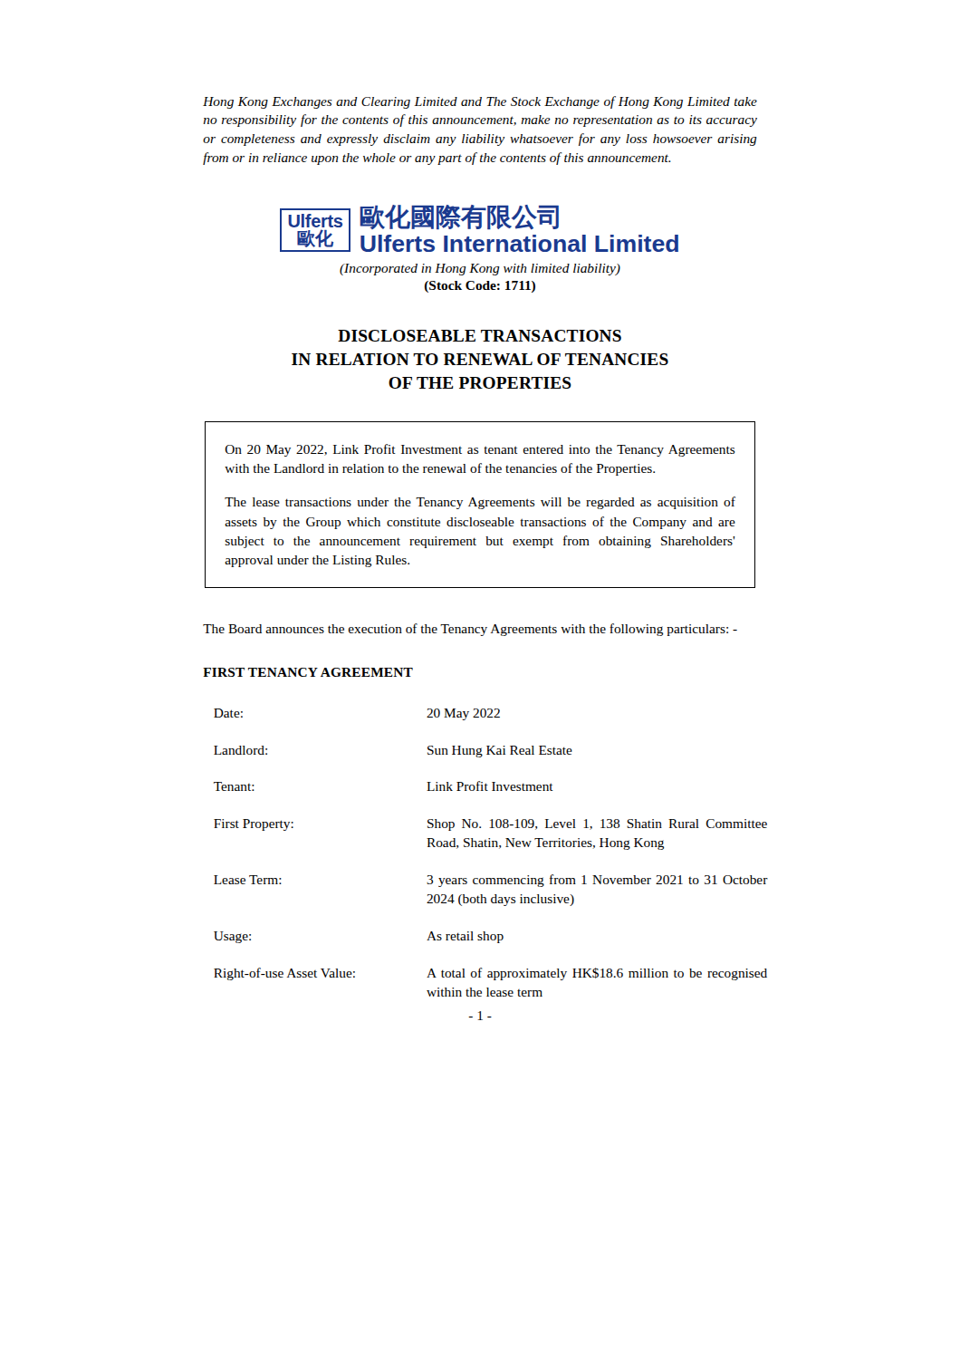Hong Kong Exchanges and Clearing Limited and The Stock Exchange of Hong Kong Limited take no responsibility for the contents of this announcement, make no representation as to its accuracy or completeness and expressly disclaim any liability whatsoever for any loss howsoever arising from or in reliance upon the whole or any part of the contents of this announcement.
Ulferts 歐化 歐化國際有限公司 Ulferts International Limited
(Incorporated in Hong Kong with limited liability)
(Stock Code: 1711)
DISCLOSEABLE TRANSACTIONS
IN RELATION TO RENEWAL OF TENANCIES
OF THE PROPERTIES
On 20 May 2022, Link Profit Investment as tenant entered into the Tenancy Agreements with the Landlord in relation to the renewal of the tenancies of the Properties.
The lease transactions under the Tenancy Agreements will be regarded as acquisition of assets by the Group which constitute discloseable transactions of the Company and are subject to the announcement requirement but exempt from obtaining Shareholders' approval under the Listing Rules.
The Board announces the execution of the Tenancy Agreements with the following particulars: -
FIRST TENANCY AGREEMENT
| Date: | 20 May 2022 |
| Landlord: | Sun Hung Kai Real Estate |
| Tenant: | Link Profit Investment |
| First Property: | Shop No. 108-109, Level 1, 138 Shatin Rural Committee Road, Shatin, New Territories, Hong Kong |
| Lease Term: | 3 years commencing from 1 November 2021 to 31 October 2024 (both days inclusive) |
| Usage: | As retail shop |
| Right-of-use Asset Value: | A total of approximately HK$18.6 million to be recognised within the lease term |
- 1 -